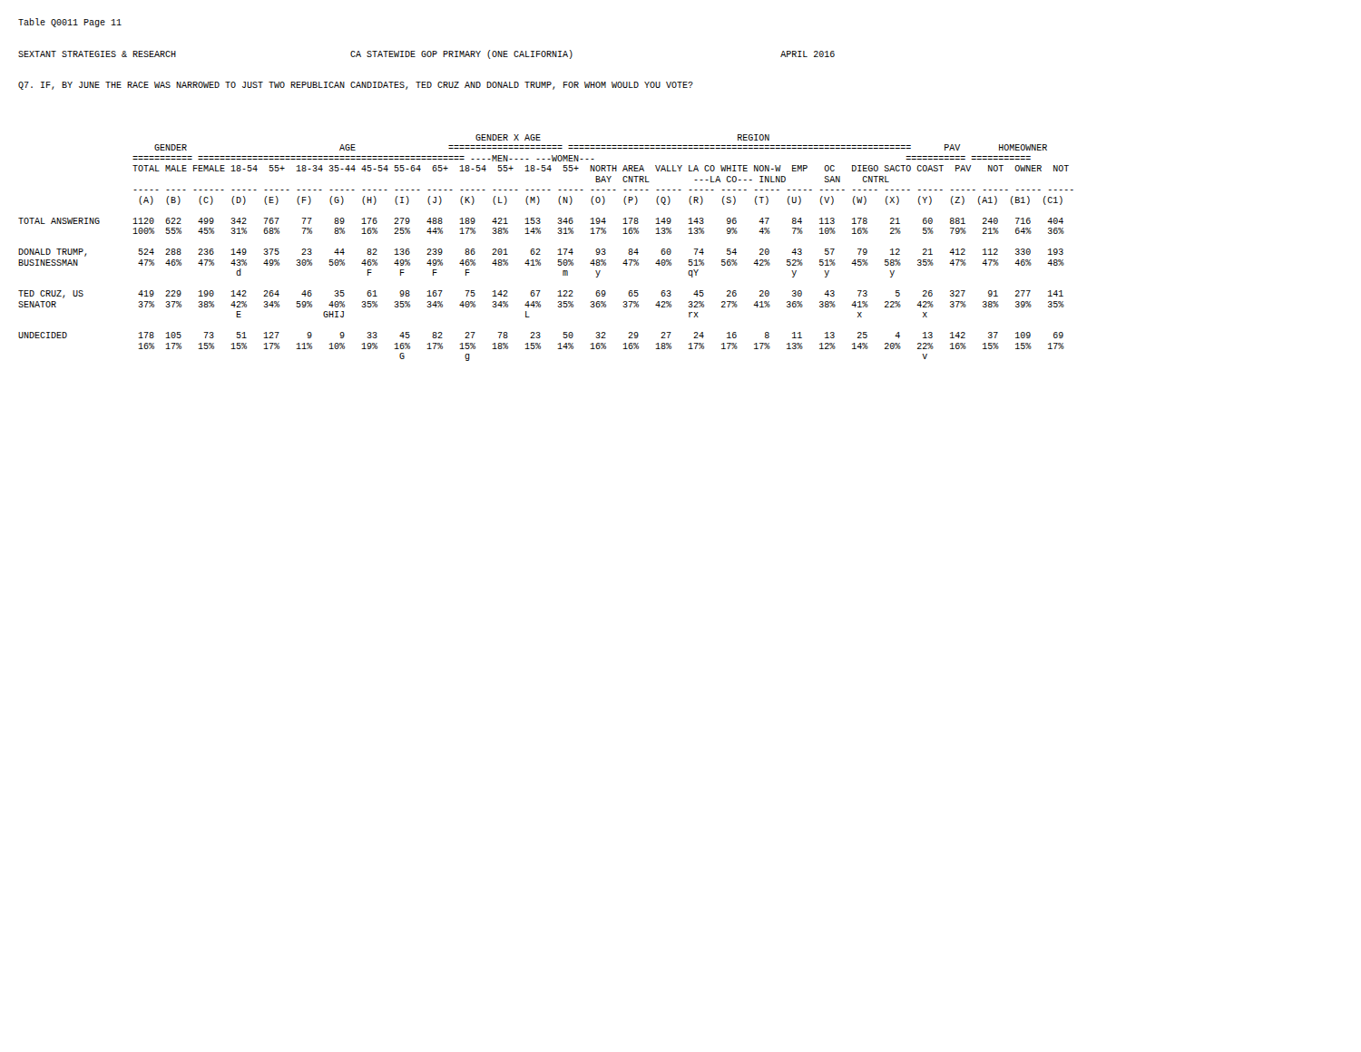Table Q0011 Page 11


SEXTANT STRATEGIES & RESEARCH                                CA STATEWIDE GOP PRIMARY (ONE CALIFORNIA)                                      APRIL 2016


Q7. IF, BY JUNE THE RACE WAS NARROWED TO JUST TWO REPUBLICAN CANDIDATES, TED CRUZ AND DONALD TRUMP, FOR WHOM WOULD YOU VOTE?




                                                                                    GENDER X AGE                                    REGION
                         GENDER                            AGE                 ===================== ===============================================================      PAV       HOMEOWNER
                     =========== ================================================= ----MEN---- ---WOMEN---                                                         =========== ===========
                     TOTAL MALE FEMALE 18-54  55+  18-34 35-44 45-54 55-64  65+  18-54  55+  18-54  55+  NORTH AREA  VALLY LA CO WHITE NON-W  EMP   OC   DIEGO SACTO COAST  PAV   NOT  OWNER  NOT
                                                                                                          BAY  CNTRL        ---LA CO--- INLND       SAN    CNTRL
                     ----- ---- ------ ----- ----- ----- ----- ----- ----- ----- ----- ----- ----- ----- ----- ----- ----- ----- ----- ----- ----- ----- ----- ----- ----- ----- ----- ----- -----
                      (A)  (B)   (C)   (D)   (E)   (F)   (G)   (H)   (I)   (J)   (K)   (L)   (M)   (N)   (O)   (P)   (Q)   (R)   (S)   (T)   (U)   (V)   (W)   (X)   (Y)   (Z)  (A1)  (B1)  (C1)

TOTAL ANSWERING      1120  622   499   342   767    77    89   176   279   488   189   421   153   346   194   178   149   143    96    47    84   113   178    21    60   881   240   716   404
                     100%  55%   45%   31%   68%    7%    8%   16%   25%   44%   17%   38%   14%   31%   17%   16%   13%   13%    9%    4%    7%   10%   16%    2%    5%   79%   21%   64%   36%

DONALD TRUMP,         524  288   236   149   375    23    44    82   136   239    86   201    62   174    93    84    60    74    54    20    43    57    79    12    21   412   112   330   193
BUSINESSMAN           47%  46%   47%   43%   49%   30%   50%   46%   49%   49%   46%   48%   41%   50%   48%   47%   40%   51%   56%   42%   52%   51%   45%   58%   35%   47%   47%   46%   48%
                                        d                       F     F     F     F                 m     y                qY                 y     y           y

TED CRUZ, US          419  229   190   142   264    46    35    61    98   167    75   142    67   122    69    65    63    45    26    20    30    43    73     5    26   327    91   277   141
SENATOR               37%  37%   38%   42%   34%   59%   40%   35%   35%   34%   40%   34%   44%   35%   36%   37%   42%   32%   27%   41%   36%   38%   41%   22%   42%   37%   38%   39%   35%
                                        E               GHIJ                                 L                             rx                             x           x

UNDECIDED             178  105    73    51   127     9     9    33    45    82    27    78    23    50    32    29    27    24    16     8    11    13    25     4    13   142    37   109    69
                      16%  17%   15%   15%   17%   11%   10%   19%   16%   17%   15%   18%   15%   14%   16%   16%   18%   17%   17%   17%   13%   12%   14%   20%   22%   16%   15%   15%   17%
                                                                      G           g                                                                                   v